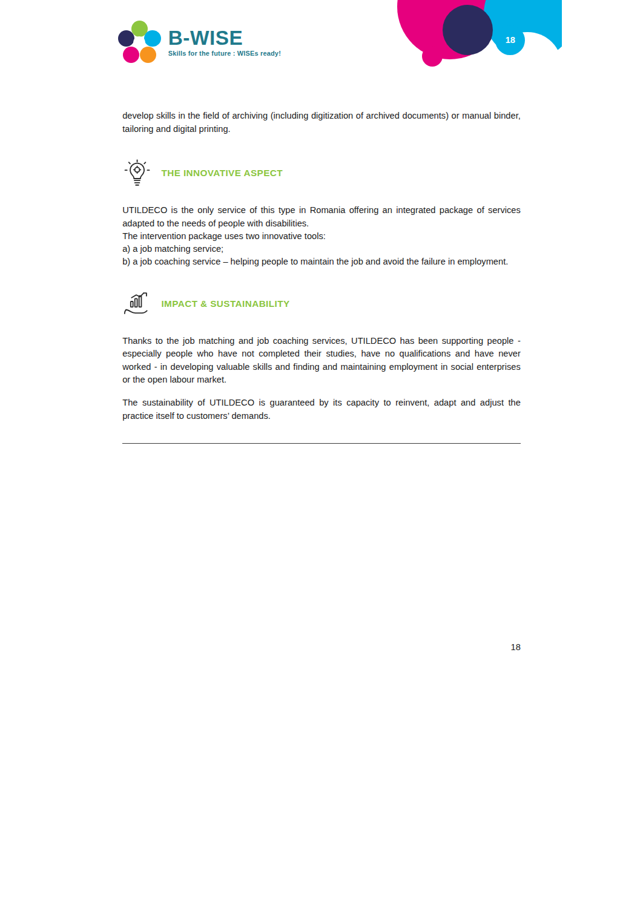18
B-WISE
Skills for the future : WISEs ready!
develop skills in the field of archiving (including digitization of archived documents) or manual binder, tailoring and digital printing.
The innovative aspect
UTILDECO is the only service of this type in Romania offering an integrated package of services adapted to the needs of people with disabilities.
The intervention package uses two innovative tools:
a) a job matching service;
b) a job coaching service – helping people to maintain the job and avoid the failure in employment.
Impact & Sustainability
Thanks to the job matching and job coaching services, UTILDECO has been supporting people - especially people who have not completed their studies, have no qualifications and have never worked - in developing valuable skills and finding and maintaining employment in social enterprises or the open labour market.
The sustainability of UTILDECO is guaranteed by its capacity to reinvent, adapt and adjust the practice itself to customers’ demands.
18